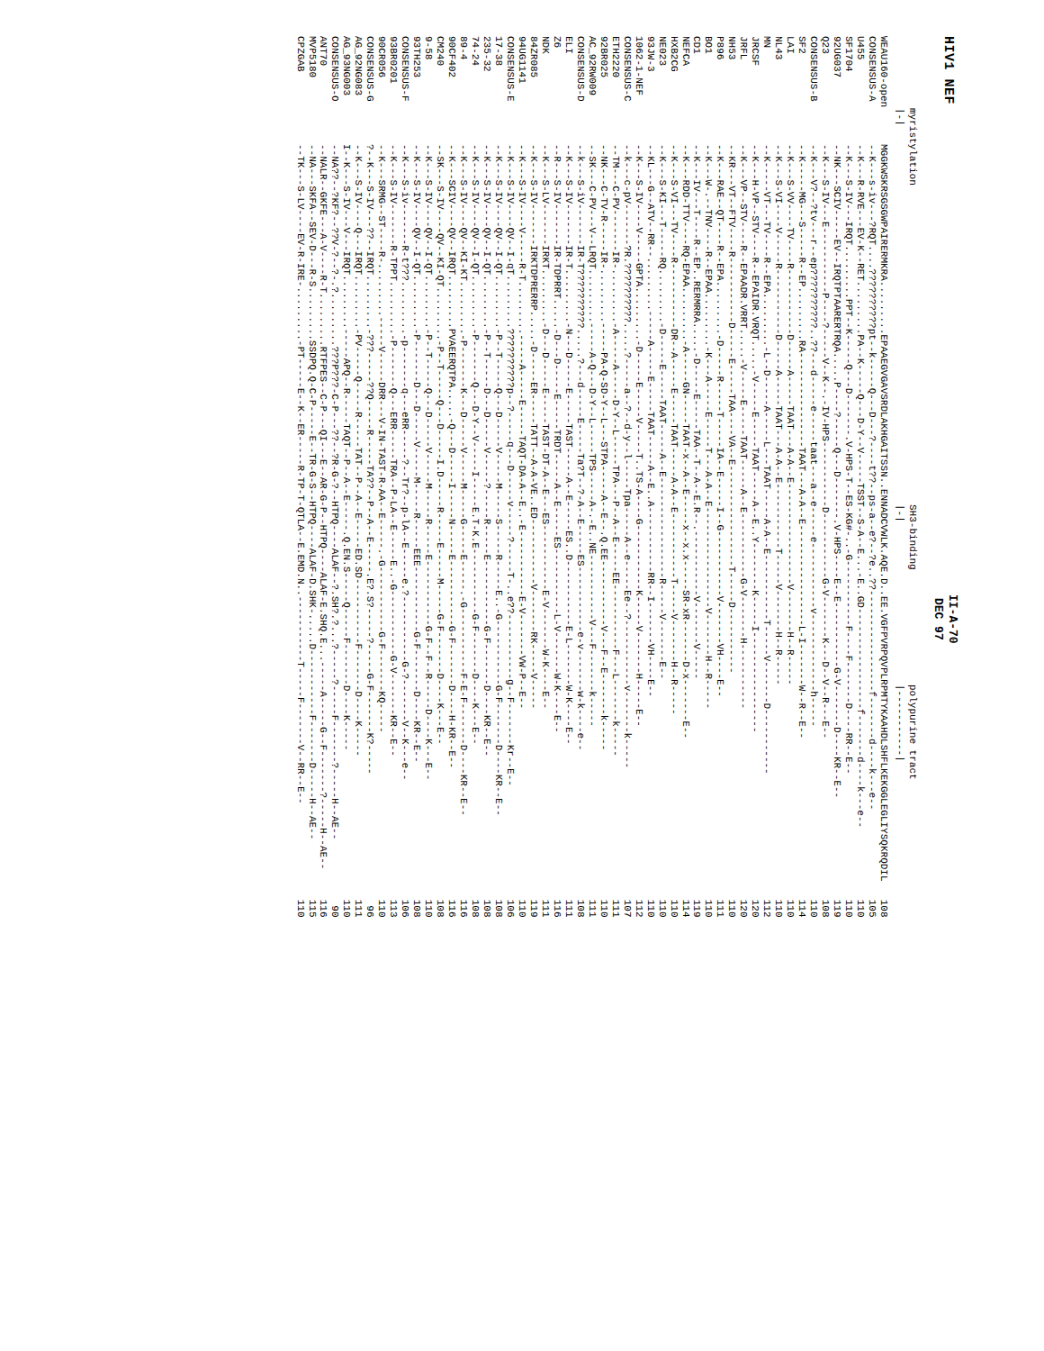HIV1 NEF
II-A-70
DEC 97
myristylation
SH3-binding
polypurine tract
|-|
|-|
|-----------|
| WEAU160-open | MGGKWSKRSGSGWPAIRERMKRA.........EPAAEGVGAVSRDLAKHGAITSSN..ENNADCVWLK.AQE.D..EE.VGFPVRPQVPLRPMTYKAAHDLSHFLKEKGGLEGLIYSQKRQDIL | 108 |
| CONSENSUS-A | --K---s-iv---?RQT....??????????pt--k-----Q---D---?----t??--ps-a--e?--?e..??-----------------f-------d----k---e-- | 105 |
| U455 | --K---R-RVE---EV-K--RET.........PA--K-----Q---D-Y--V-----TSST--S-A--E...-E..GD-----------------f-------d----k---e-- | 110 |
| SF1704 | --K---S-IV---IRQT.........PPT--K-----Q---D-------.V-HPS-T--ES-KG#-..-G-----------F----F-------D----RR--E-- | 110 |
| 92UG037 | --NK---SCIV-----EV--IRQTPTAARERTRQA.....P----?-----Q---D-------.V-HPS----E--E-----------G-V-------D----KR--E-- | 119 |
| Q23 | --K---S-IV---E-----------P----?-----V--K--.-IV-HPS-----------D-----------G-V-------K---D--V--R---E-- | 108 |
| CONSENSUS-B | --K---V?--?tv---r--ep??????????..??---d-----e-----taat---a--e-----e-----------v-------------h----- | 110 |
| SF2 | --K-----MG---S-----R--EP.........RA----------------TAAT---A-A--E-----------------L-I-------W--R--E-- | 114 |
| LAI | --K---S-VV----TV----R-----------D-----A-----TAAT---A-A--E-----------------V-------H--R----- | 110 |
| NL43 | --K---S-VI----V-----R-----------D-----A-----TAAT---A-A--E-----------T-----V-------H--R----- | 110 |
| MN | --K-----VT---TV----R--EPA.........-L--D-----A-----L---TAAT-----A-A--E-----------T-----V-------D----------- | 112 |
| JRCSF | --K---H-VP--STV----R--EPAIDR.VRQT.....-V-----E-----TAAT-----A--E..Y--------K-----I----------------- | 120 |
| JRFL | --K---VP--STV----R--EPAADR.VRRT.....-V-----E-----TAAT-----A--E-----------G-V-------H----------- | 120 |
| NH53 | --KR---VT--FTV----R-----------D-----E-----TAA----VA--E-----------------T-----D----------- | 110 |
| P896 | --K---RAE--QT----R--EPA.........-D-----R-----T-----IA--E-----I--G-----------V-------VH----E-- | 111 |
| BO1 | --K---W-.--TNV----R--EPAA.........-K---A-----E-----T---A-A--E-----------------V-------H--R----- | 110 |
| CD1 | --K---IV---T----R--EP..RERMRRA.....-D-----E-----TAA--T--A--E.R--.-----------V-------V----- | 119 |
| NEFCA | --K---RDD-TTV----RQ-EPAA.........-A-----GN-----TAAT-x--A--E-----x--x.x-----SR-xR-------D-x-------E-- | 114 |
| HXB2CG | --K---S-VI---TV----R-----------DR--A-----E-----TAAT-----A-A--E-----------T-----V-------H--R----- | 110 |
| NE023 | --K---S-KI---T-----RQ.........-D-----E-----TAAT-----A--E-----------------R-----V-------E-- | 110 |
| 93JW-3 | --KL---G--ATV--RR--.........-----A-----E-----TAAT-----A--E..A-----------RR--I-------VH----E-- | 110 |
| 1062-1-NEF | --K---S-IV----V-----GPTA.........-D-----E-----V-----T..TS-A----G-----------K-----V-------H-----E-- | 112 |
| CONSENSUS-C | --k---c-pV-------?R.??????????.....?-----a--?--d-y--l-----Tpa-----A--e-----Ee--?-----------v-------k----- | 107 |
| ETH2220 | --TM---C-PV-------IR-.........-A-----A-----D-Y--L-----TPA---P--A--E-----EE-----------F---L-------k----- | 111 |
| 92BR025 | --NK---C-TV-R-----IR-.........-----PA-Q-SD-Y--L---STPA-----A--E--.Q.EE-----------V---F--E-------k----- | 110 |
| AC_92RW009 | --SK---C-PV---V--LRQT.........-----A-Q---D-Y--L-----TPS-----A-.-E..NE-----------V---F-------k----- | 111 |
| CONSENSUS-D | --k---S-iV-------IR-T??????????.....?---d-----E-----Ta?T--?-A--E-----ES-----------e-v-------w-k----e-- | 108 |
| ELI | --K---S-IV-------IR-T.........-N---D-----E-----TAST-----A--E-----ES..D-----------E-L-------W-K----E-- | 111 |
| Z6 | --R---S-IV-------IR-TDPRRT.....-D---D-----E-----TRDT-----A--E-----ES-----------L-V-------W-K----E-- | 116 |
| NDK | --K---S-LV-------IRKT.........-D---D-----E-----TAST-DT-A--E---ES-----------E-V-------W-K----E-- | 111 |
| 84ZR085 | --K---S-IV-------IRKTDPRERRP.....-D-----ER-----TATT--A-A-VE..ED-----------V-------RK-----V----- | 119 |
| 94UG1141 | --K---S-IV----V-----R-T.........-----A-----E-----TAQT-DA-A--E..-E-----------E-V-------VW-P--E-- | 110 |
| CONSENSUS-E | --K---S-IV----QV--I-qT.........??????????p--?-----q---D-----v-----?-----T-..e??-----------g--F-------Kr--E-- | 106 |
| 17-38 | --K---S-IV----QV--I-QT.........-P--T-----Q---D-----V-----M-----S-----R-----E..-G-----------G-F-------D----KR--E-- | 108 |
| 235-32 | --K---S-IV----QV--I-QT.........-P--T-----D---D-----V-----?-----R-----E-----------G-F-------D----KR--E-- | 108 |
| 74-24 | --K---S-IV----QV--I-QT.........-P-------Q---D-Y--V-----I-----E.T-K.E-----------G-F-------D----K---E-- | 108 |
| 89-4 | --K---S-IV----QV--KI-KT.........-P-------K---D-----V-----M-----G-----E-----.-G-----------F-E-F-------D----KR--E-- | 116 |
| 90CF402 | --K---SCIV----QV--IRQT.........PVAEERQTPA.....-Q---D-----I-----N-----E-----------G-F-------D----H-KR--E-- | 116 |
| CM240 | --SK---S-IV----QV--KI-QT.........-P--T-----Q---D-----I.D-----R-----E-----M-----G-F-------D----K---E-- | 108 |
| 9-58 | --K---S-IV----QV--I-QT.........-P--T-----Q---D-----V-----M-----R-----E-----------G-F--F--R-----D----K---E-- | 110 |
| 93TH253 | --K---S-IV----QV--I-QT.........-P-------D---D-----V-----M-----R-----EEE-----------G-F-------D----KR--E-- | 108 |
| CONSENSUS-F | --K---S-iv-------R-t???.........-p-------q---eRR-----?--Tr?--p-lA--E-----e.?-----------G-?-------V--K---e-- | 106 |
| 93BR0201 | --K---S-IV-------R-TPPT.........-P-------Q---ERR-----TRA--P-LA--E-----E..-G-----------G-V-------KR--E-- | 113 |
| 90CR056 | --K---SRMG--ST----R-.........-----V-----DRR---V-IN-TAST-R-AA--E-----.-G-----------G-F-------KQ----- | 110 |
| CONSENSUS-G | ?--K---S-IV---??--IRQT.........-???-----??Q-----R-----TA??--P--A--E-----.E?.S?-----?-----G-F-------K?----- | 96 |
| AG_92NG083 | --K---S-IV----Q---IRQT.........-PV-----Q-----R-----TAT--P--A--E-----ED.SD-----------F-------D----K----- | 111 |
| AG_93NG003 | I--K---S-IV---V---IRQT.........-----APQ--R-----TAQT--P--A--E-----.Q.EN.S-----Q-----F-------D----K----- | 110 |
| CONSENSUS-O | --NA??--?KF?--??V-?--?-.?.........???P???-C-P---??--?R-G-?--HTPQ----ALAF--?.SH?.?...?-----?-----F-------?-----H--AE-- | 90 |
| ANT70 | --NALR--GKFE---A-V----R-T.........RTFPES--C-P---QI---E--AR-G-P--HTPQ----ALAF-E.SHQ.E...-----A-----G--F-------?-----H--AE-- | 116 |
| MVP5180 | --NA---SKFA--SEV-D---R-S.........SSDPQ.Q-C-P-----E--TR-G-S--HTPQ----ALAF-D.SHK-.....D-----------F-------D-----H--AE-- | 115 |
| CPZGAB | --TK---S-LV----EV-R-IRE-.........-PT-----E--K--ER-----R-TP-T-QTLA--E.EMD.N..-----------T-----F-------V--RR--E-- | 110 |